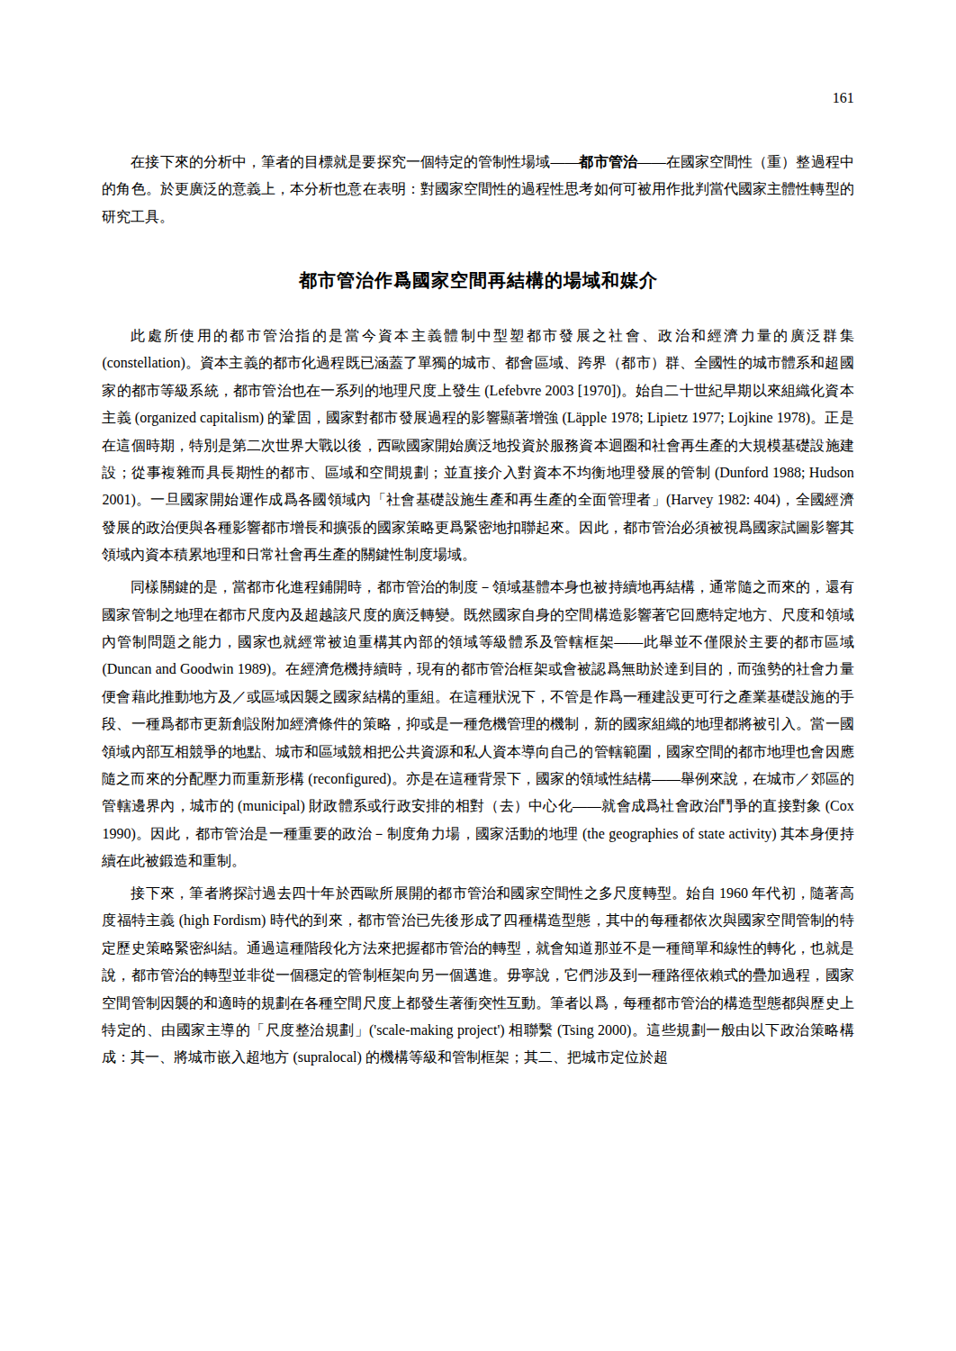161
在接下來的分析中，筆者的目標就是要探究一個特定的管制性場域——都市管治——在國家空間性（重）整過程中的角色。於更廣泛的意義上，本分析也意在表明：對國家空間性的過程性思考如何可被用作批判當代國家主體性轉型的研究工具。
都市管治作爲國家空間再結構的場域和媒介
此處所使用的都市管治指的是當今資本主義體制中型塑都市發展之社會、政治和經濟力量的廣泛群集 (constellation)。資本主義的都市化過程既已涵蓋了單獨的城市、都會區域、跨界（都市）群、全國性的城市體系和超國家的都市等級系統，都市管治也在一系列的地理尺度上發生 (Lefebvre 2003 [1970])。始自二十世紀早期以來組織化資本主義 (organized capitalism) 的鞏固，國家對都市發展過程的影響顯著增強 (Läpple 1978; Lipietz 1977; Lojkine 1978)。正是在這個時期，特別是第二次世界大戰以後，西歐國家開始廣泛地投資於服務資本迴圈和社會再生產的大規模基礎設施建設；從事複雜而具長期性的都市、區域和空間規劃；並直接介入對資本不均衡地理發展的管制 (Dunford 1988; Hudson 2001)。一旦國家開始運作成爲各國領域內「社會基礎設施生產和再生產的全面管理者」(Harvey 1982: 404)，全國經濟發展的政治便與各種影響都市增長和擴張的國家策略更爲緊密地扣聯起來。因此，都市管治必須被視爲國家試圖影響其領域內資本積累地理和日常社會再生產的關鍵性制度場域。
同樣關鍵的是，當都市化進程鋪開時，都市管治的制度－領域基體本身也被持續地再結構，通常隨之而來的，還有國家管制之地理在都市尺度內及超越該尺度的廣泛轉變。既然國家自身的空間構造影響著它回應特定地方、尺度和領域內管制問題之能力，國家也就經常被迫重構其內部的領域等級體系及管轄框架——此舉並不僅限於主要的都市區域 (Duncan and Goodwin 1989)。在經濟危機持續時，現有的都市管治框架或會被認爲無助於達到目的，而強勢的社會力量便會藉此推動地方及／或區域因襲之國家結構的重組。在這種狀況下，不管是作爲一種建設更可行之產業基礎設施的手段、一種爲都市更新創設附加經濟條件的策略，抑或是一種危機管理的機制，新的國家組織的地理都將被引入。當一國領域內部互相競爭的地點、城市和區域競相把公共資源和私人資本導向自己的管轄範圍，國家空間的都市地理也會因應隨之而來的分配壓力而重新形構 (reconfigured)。亦是在這種背景下，國家的領域性結構——舉例來說，在城市／郊區的管轄邊界內，城市的 (municipal) 財政體系或行政安排的相對（去）中心化——就會成爲社會政治鬥爭的直接對象 (Cox 1990)。因此，都市管治是一種重要的政治－制度角力場，國家活動的地理 (the geographies of state activity) 其本身便持續在此被鍛造和重制。
接下來，筆者將探討過去四十年於西歐所展開的都市管治和國家空間性之多尺度轉型。始自 1960 年代初，隨著高度福特主義 (high Fordism) 時代的到來，都市管治已先後形成了四種構造型態，其中的每種都依次與國家空間管制的特定歷史策略緊密糾結。通過這種階段化方法來把握都市管治的轉型，就會知道那並不是一種簡單和線性的轉化，也就是說，都市管治的轉型並非從一個穩定的管制框架向另一個邁進。毋寧說，它們涉及到一種路徑依賴式的疊加過程，國家空間管制因襲的和適時的規劃在各種空間尺度上都發生著衝突性互動。筆者以爲，每種都市管治的構造型態都與歷史上特定的、由國家主導的「尺度整治規劃」('scale-making project') 相聯繫 (Tsing 2000)。這些規劃一般由以下政治策略構成：其一、將城市嵌入超地方 (supralocal) 的機構等級和管制框架；其二、把城市定位於超